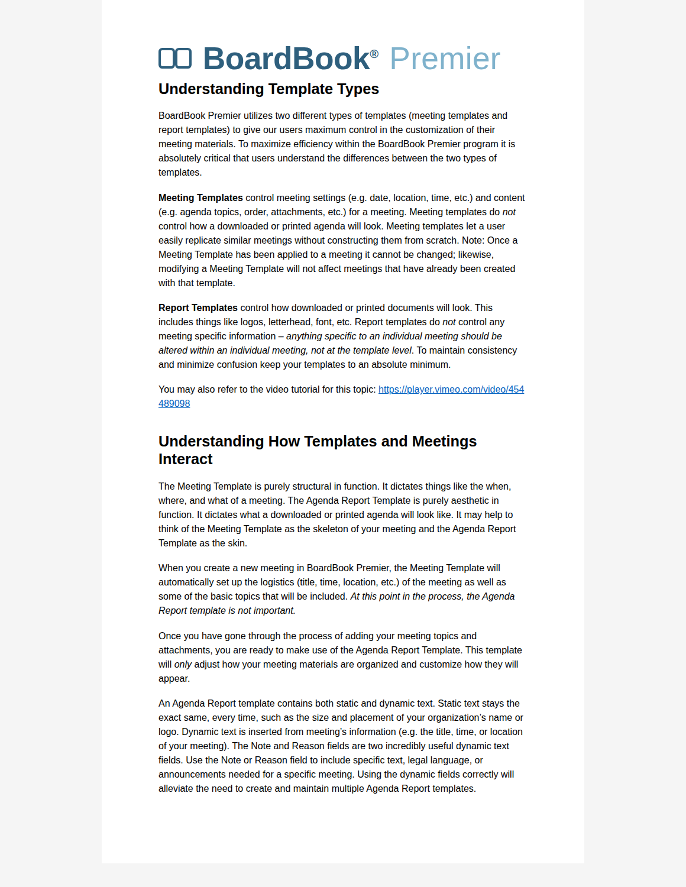BoardBook® Premier
Understanding Template Types
BoardBook Premier utilizes two different types of templates (meeting templates and report templates) to give our users maximum control in the customization of their meeting materials. To maximize efficiency within the BoardBook Premier program it is absolutely critical that users understand the differences between the two types of templates.
Meeting Templates control meeting settings (e.g. date, location, time, etc.) and content (e.g. agenda topics, order, attachments, etc.) for a meeting. Meeting templates do not control how a downloaded or printed agenda will look. Meeting templates let a user easily replicate similar meetings without constructing them from scratch. Note: Once a Meeting Template has been applied to a meeting it cannot be changed; likewise, modifying a Meeting Template will not affect meetings that have already been created with that template.
Report Templates control how downloaded or printed documents will look. This includes things like logos, letterhead, font, etc. Report templates do not control any meeting specific information – anything specific to an individual meeting should be altered within an individual meeting, not at the template level. To maintain consistency and minimize confusion keep your templates to an absolute minimum.
You may also refer to the video tutorial for this topic: https://player.vimeo.com/video/454489098
Understanding How Templates and Meetings Interact
The Meeting Template is purely structural in function. It dictates things like the when, where, and what of a meeting. The Agenda Report Template is purely aesthetic in function. It dictates what a downloaded or printed agenda will look like. It may help to think of the Meeting Template as the skeleton of your meeting and the Agenda Report Template as the skin.
When you create a new meeting in BoardBook Premier, the Meeting Template will automatically set up the logistics (title, time, location, etc.) of the meeting as well as some of the basic topics that will be included. At this point in the process, the Agenda Report template is not important.
Once you have gone through the process of adding your meeting topics and attachments, you are ready to make use of the Agenda Report Template. This template will only adjust how your meeting materials are organized and customize how they will appear.
An Agenda Report template contains both static and dynamic text. Static text stays the exact same, every time, such as the size and placement of your organization’s name or logo. Dynamic text is inserted from meeting’s information (e.g. the title, time, or location of your meeting). The Note and Reason fields are two incredibly useful dynamic text fields. Use the Note or Reason field to include specific text, legal language, or announcements needed for a specific meeting. Using the dynamic fields correctly will alleviate the need to create and maintain multiple Agenda Report templates.